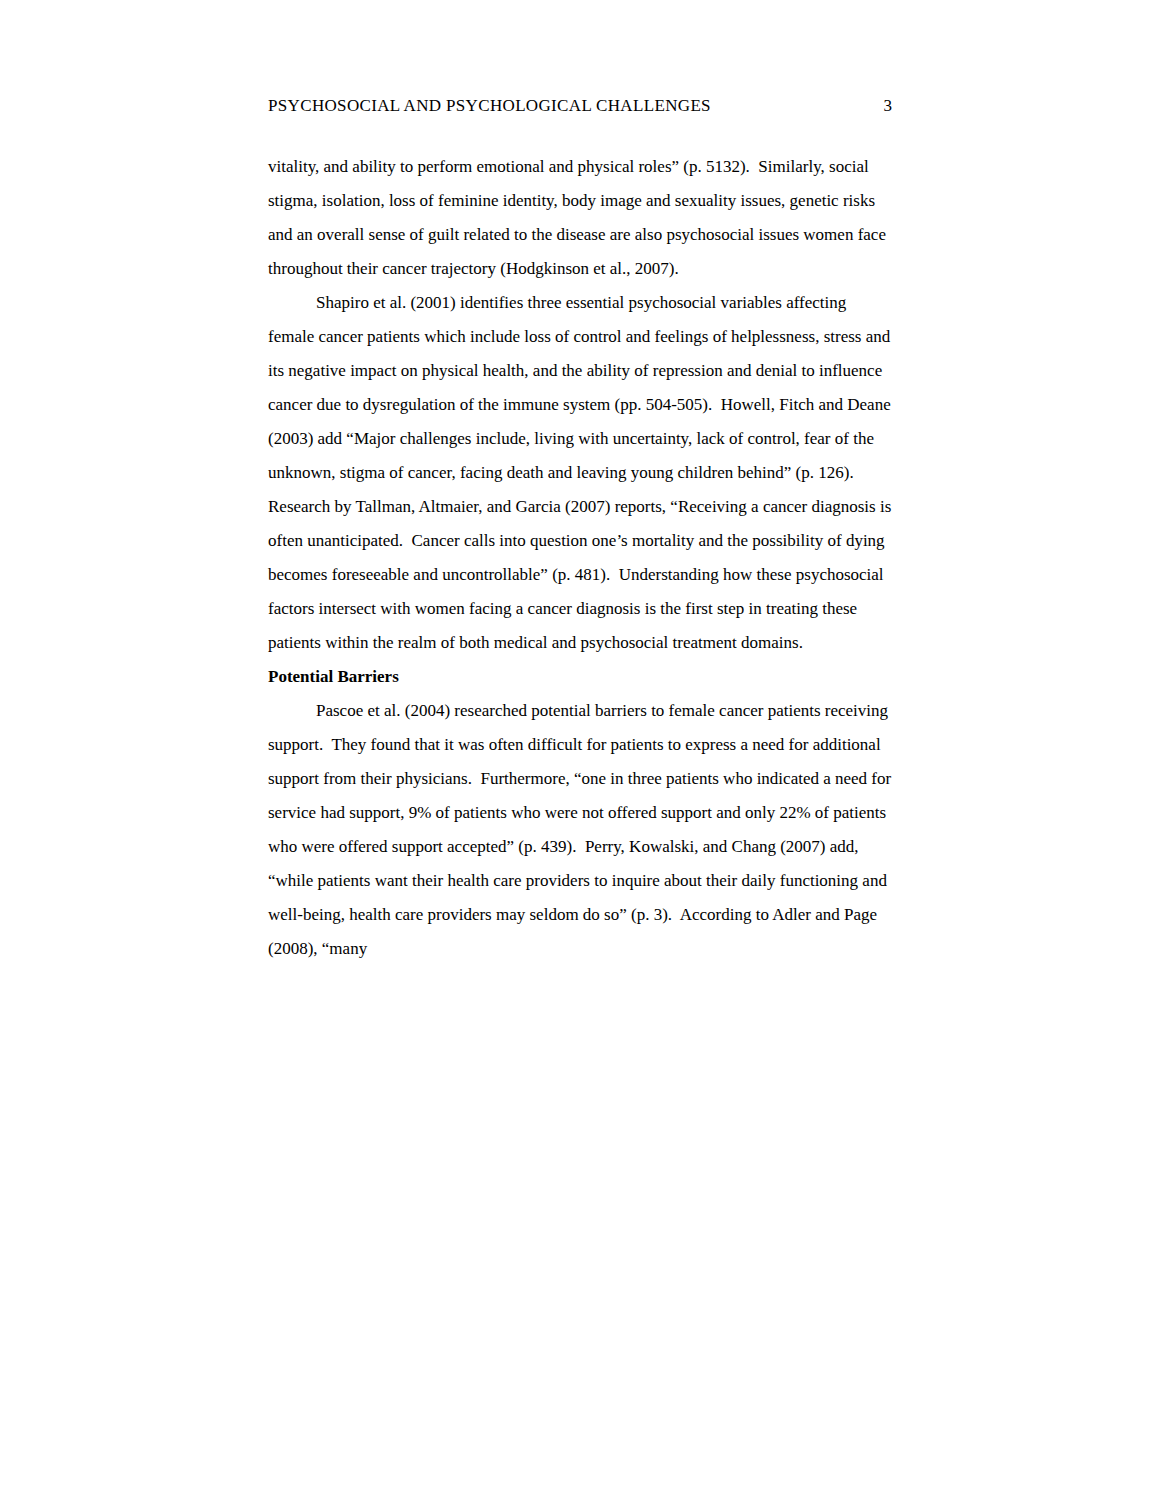PSYCHOSOCIAL AND PSYCHOLOGICAL CHALLENGES 3
vitality, and ability to perform emotional and physical roles” (p. 5132). Similarly, social stigma, isolation, loss of feminine identity, body image and sexuality issues, genetic risks and an overall sense of guilt related to the disease are also psychosocial issues women face throughout their cancer trajectory (Hodgkinson et al., 2007).
Shapiro et al. (2001) identifies three essential psychosocial variables affecting female cancer patients which include loss of control and feelings of helplessness, stress and its negative impact on physical health, and the ability of repression and denial to influence cancer due to dysregulation of the immune system (pp. 504-505). Howell, Fitch and Deane (2003) add “Major challenges include, living with uncertainty, lack of control, fear of the unknown, stigma of cancer, facing death and leaving young children behind” (p. 126). Research by Tallman, Altmaier, and Garcia (2007) reports, “Receiving a cancer diagnosis is often unanticipated. Cancer calls into question one’s mortality and the possibility of dying becomes foreseeable and uncontrollable” (p. 481). Understanding how these psychosocial factors intersect with women facing a cancer diagnosis is the first step in treating these patients within the realm of both medical and psychosocial treatment domains.
Potential Barriers
Pascoe et al. (2004) researched potential barriers to female cancer patients receiving support. They found that it was often difficult for patients to express a need for additional support from their physicians. Furthermore, “one in three patients who indicated a need for service had support, 9% of patients who were not offered support and only 22% of patients who were offered support accepted” (p. 439). Perry, Kowalski, and Chang (2007) add, “while patients want their health care providers to inquire about their daily functioning and well-being, health care providers may seldom do so” (p. 3). According to Adler and Page (2008), “many